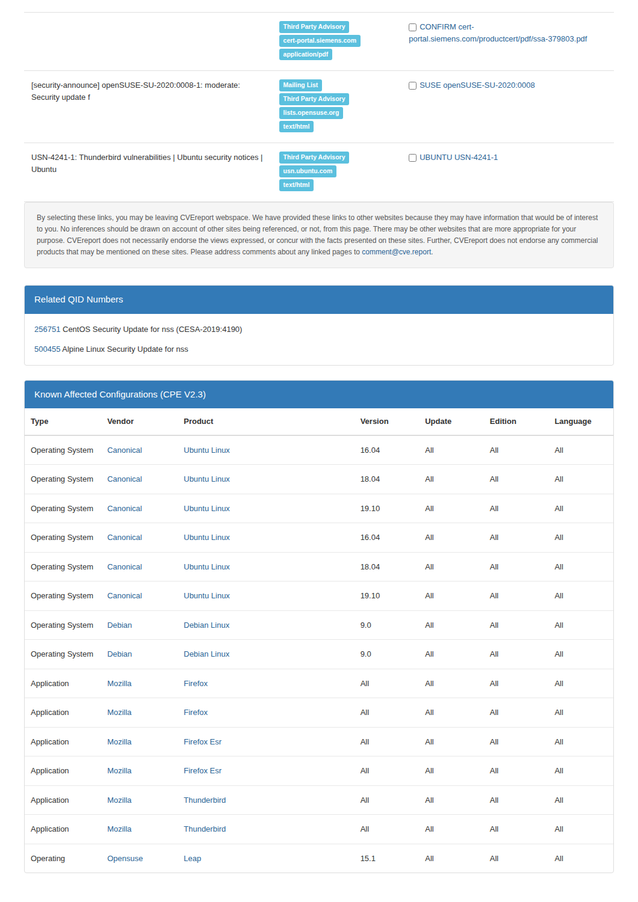| | Third Party Advisory cert-portal.siemens.com application/pdf | CONFIRM cert-portal.siemens.com/productcert/pdf/ssa-379803.pdf |
| [security-announce] openSUSE-SU-2020:0008-1: moderate: Security update f | Mailing List Third Party Advisory lists.opensuse.org text/html | SUSE openSUSE-SU-2020:0008 |
| USN-4241-1: Thunderbird vulnerabilities / Ubuntu security notices / Ubuntu | Third Party Advisory usn.ubuntu.com text/html | UBUNTU USN-4241-1 |
By selecting these links, you may be leaving CVEreport webspace. We have provided these links to other websites because they may have information that would be of interest to you. No inferences should be drawn on account of other sites being referenced, or not, from this page. There may be other websites that are more appropriate for your purpose. CVEreport does not necessarily endorse the views expressed, or concur with the facts presented on these sites. Further, CVEreport does not endorse any commercial products that may be mentioned on these sites. Please address comments about any linked pages to comment@cve.report.
Related QID Numbers
256751 CentOS Security Update for nss (CESA-2019:4190)
500455 Alpine Linux Security Update for nss
Known Affected Configurations (CPE V2.3)
| Type | Vendor | Product | Version | Update | Edition | Language |
| --- | --- | --- | --- | --- | --- | --- |
| Operating System | Canonical | Ubuntu Linux | 16.04 | All | All | All |
| Operating System | Canonical | Ubuntu Linux | 18.04 | All | All | All |
| Operating System | Canonical | Ubuntu Linux | 19.10 | All | All | All |
| Operating System | Canonical | Ubuntu Linux | 16.04 | All | All | All |
| Operating System | Canonical | Ubuntu Linux | 18.04 | All | All | All |
| Operating System | Canonical | Ubuntu Linux | 19.10 | All | All | All |
| Operating System | Debian | Debian Linux | 9.0 | All | All | All |
| Operating System | Debian | Debian Linux | 9.0 | All | All | All |
| Application | Mozilla | Firefox | All | All | All | All |
| Application | Mozilla | Firefox | All | All | All | All |
| Application | Mozilla | Firefox Esr | All | All | All | All |
| Application | Mozilla | Firefox Esr | All | All | All | All |
| Application | Mozilla | Thunderbird | All | All | All | All |
| Application | Mozilla | Thunderbird | All | All | All | All |
| Operating | Opensuse | Leap | 15.1 | All | All | All |